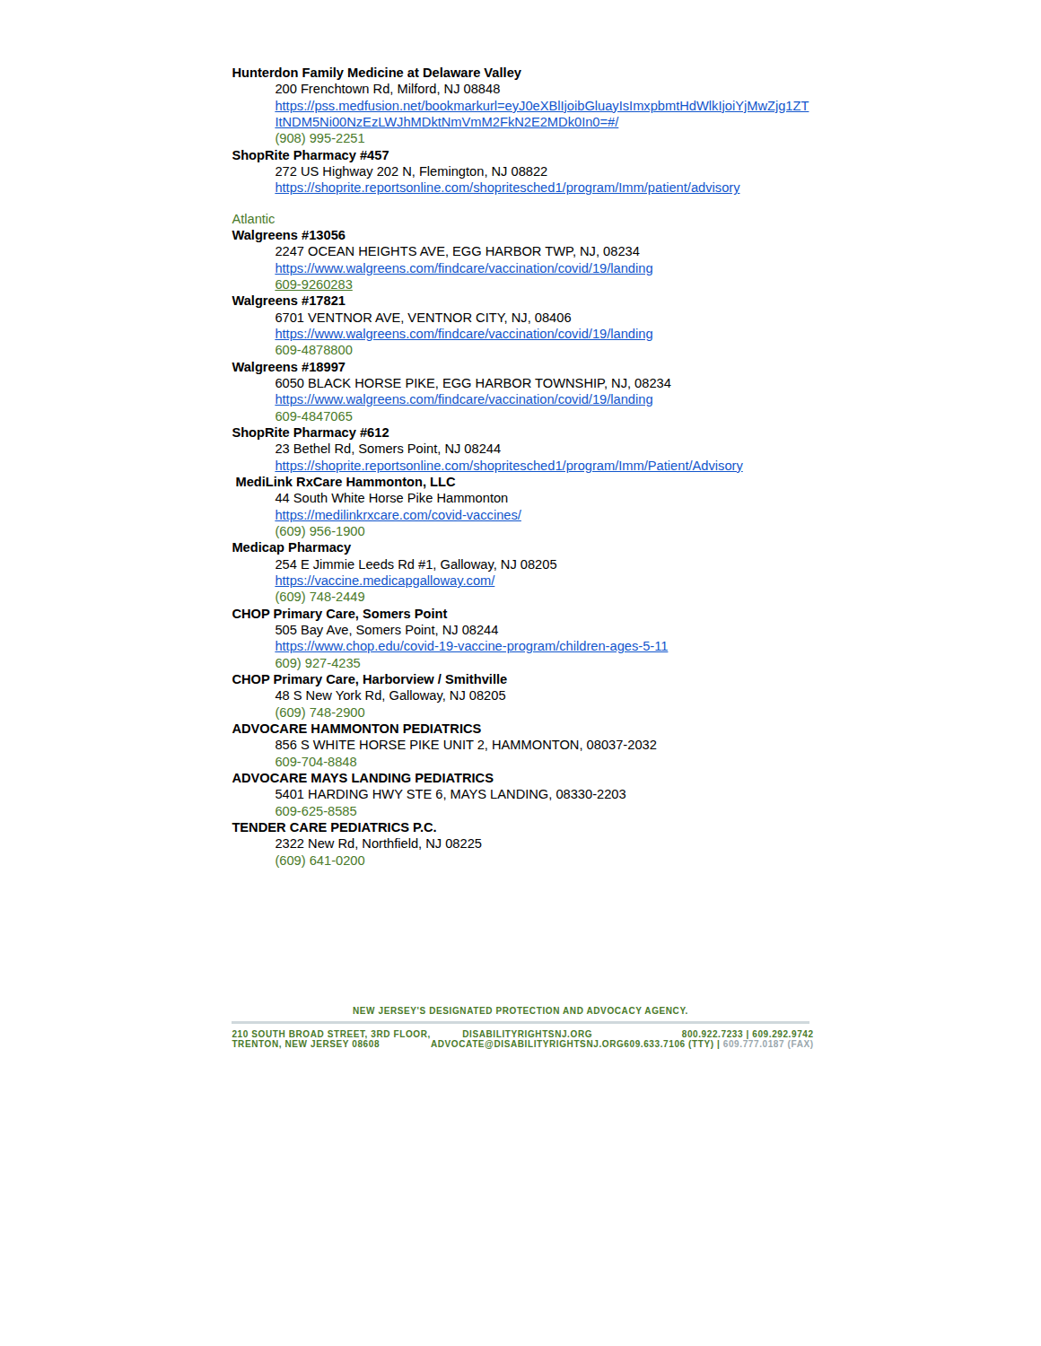Hunterdon Family Medicine at Delaware Valley
200 Frenchtown Rd, Milford, NJ 08848
https://pss.medfusion.net/bookmarkurl=eyJ0eXBlIjoibGluayIsImxpbmtHdWlkIjoiYjMwZjg1ZTItNDM5Ni00NzEzLWJhMDktNmVmM2FkN2E2MDk0In0=#/
(908) 995-2251
ShopRite Pharmacy #457
272 US Highway 202 N, Flemington, NJ 08822
https://shoprite.reportsonline.com/shopritesched1/program/Imm/patient/advisory
Atlantic
Walgreens #13056
2247 OCEAN HEIGHTS AVE, EGG HARBOR TWP, NJ, 08234
https://www.walgreens.com/findcare/vaccination/covid/19/landing
609-9260283
Walgreens #17821
6701 VENTNOR AVE, VENTNOR CITY, NJ, 08406
https://www.walgreens.com/findcare/vaccination/covid/19/landing
609-4878800
Walgreens #18997
6050 BLACK HORSE PIKE, EGG HARBOR TOWNSHIP, NJ, 08234
https://www.walgreens.com/findcare/vaccination/covid/19/landing
609-4847065
ShopRite Pharmacy #612
23 Bethel Rd, Somers Point, NJ 08244
https://shoprite.reportsonline.com/shopritesched1/program/Imm/Patient/Advisory
MediLink RxCare Hammonton, LLC
44 South White Horse Pike Hammonton
https://medilinkrxcare.com/covid-vaccines/
(609) 956-1900
Medicap Pharmacy
254 E Jimmie Leeds Rd #1, Galloway, NJ 08205
https://vaccine.medicapgalloway.com/
(609) 748-2449
CHOP Primary Care, Somers Point
505 Bay Ave, Somers Point, NJ 08244
https://www.chop.edu/covid-19-vaccine-program/children-ages-5-11
609) 927-4235
CHOP Primary Care, Harborview / Smithville
48 S New York Rd, Galloway, NJ 08205
(609) 748-2900
ADVOCARE HAMMONTON PEDIATRICS
856 S WHITE HORSE PIKE UNIT 2, HAMMONTON, 08037-2032
609-704-8848
ADVOCARE MAYS LANDING PEDIATRICS
5401 HARDING HWY STE 6, MAYS LANDING, 08330-2203
609-625-8585
TENDER CARE PEDIATRICS P.C.
2322 New Rd, Northfield, NJ 08225
(609) 641-0200
NEW JERSEY'S DESIGNATED PROTECTION AND ADVOCACY AGENCY.
210 SOUTH BROAD STREET, 3RD FLOOR,
TRENTON, NEW JERSEY 08608
DISABILITYRIGHTSNJ.ORG
ADVOCATE@DISABILITYRIGHTSNJ.ORG
800.922.7233 | 609.292.9742
609.633.7106 (TTY) | 609.777.0187 (FAX)